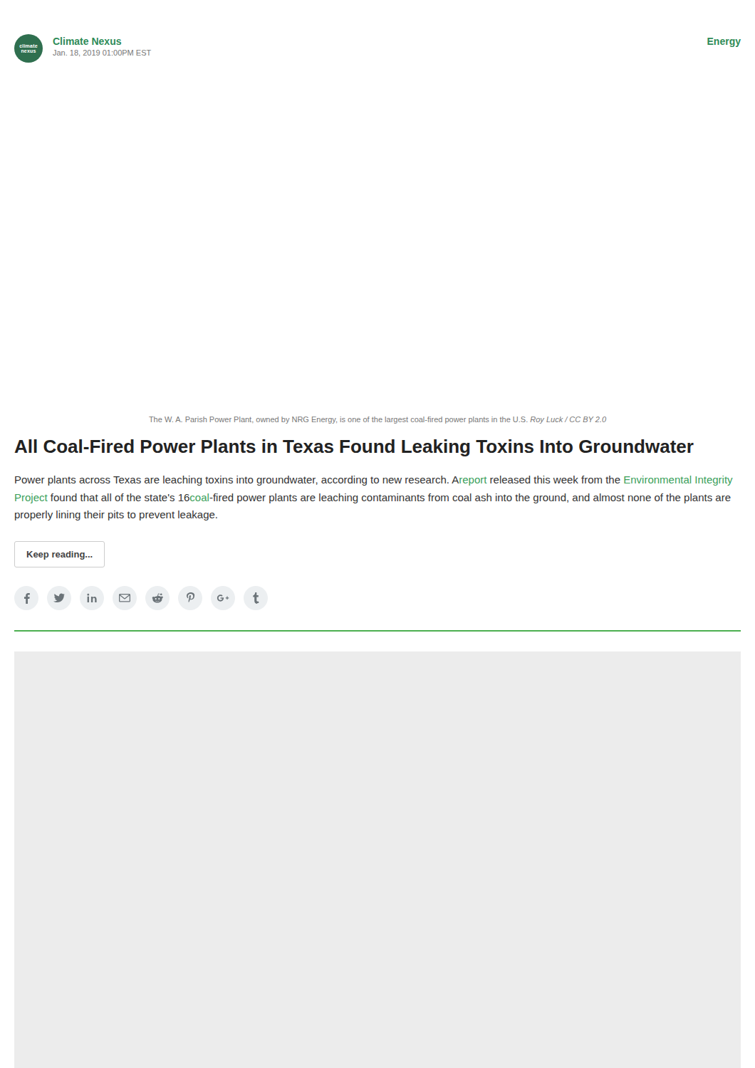climate
nexus
Climate Nexus
Jan. 18, 2019 01:00PM EST
Energy
The W. A. Parish Power Plant, owned by NRG Energy, is one of the largest coal-fired power plants in the U.S. Roy Luck / CC BY 2.0
All Coal-Fired Power Plants in Texas Found Leaking Toxins Into Groundwater
Power plants across Texas are leaching toxins into groundwater, according to new research. Areport released this week from the Environmental Integrity Project found that all of the state's 16coal-fired power plants are leaching contaminants from coal ash into the ground, and almost none of the plants are properly lining their pits to prevent leakage.
Keep reading...